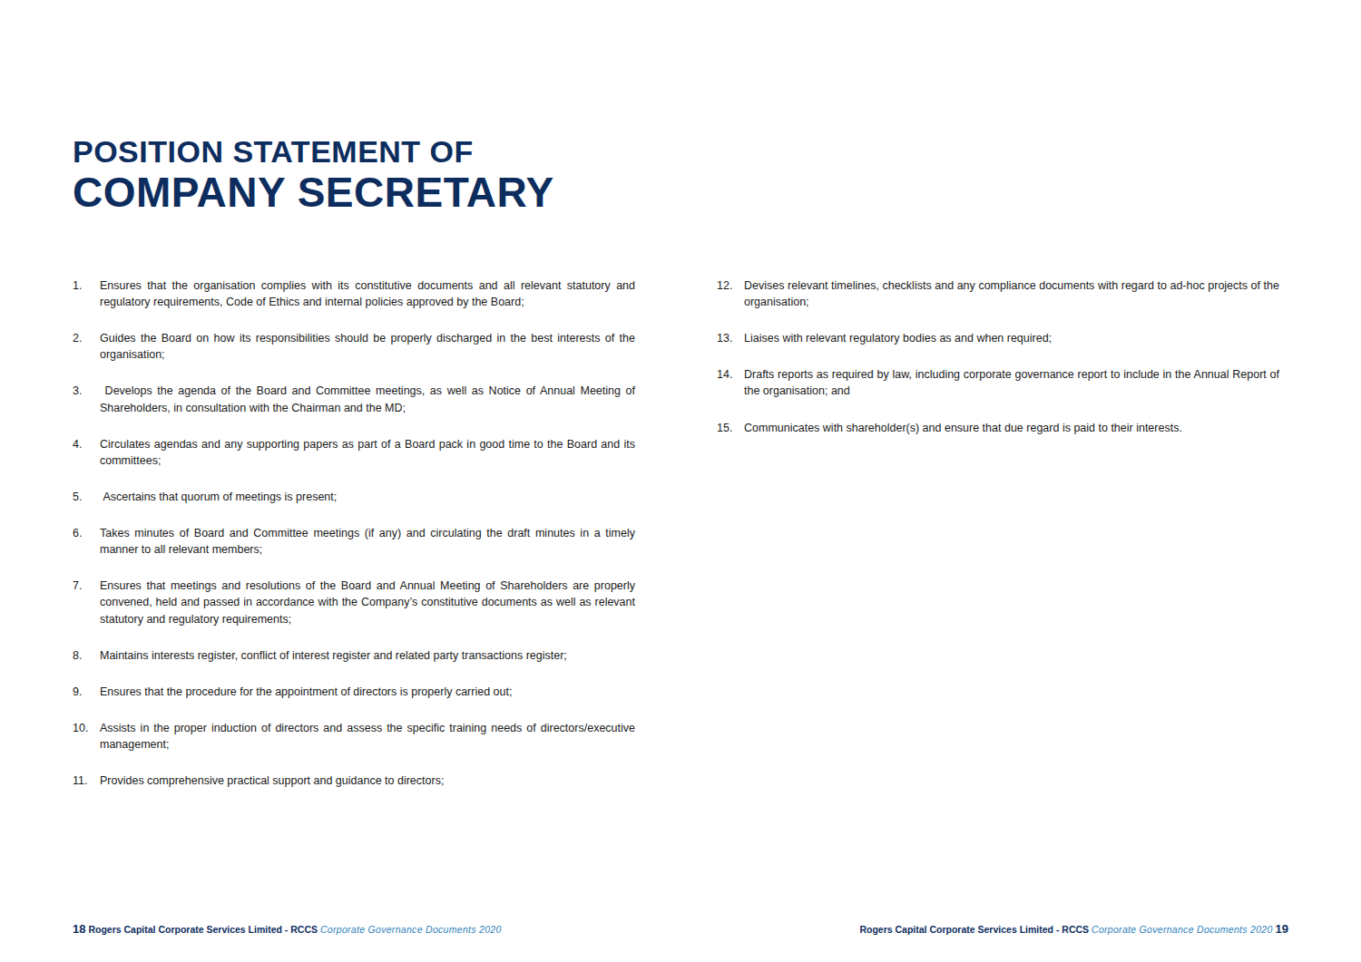POSITION STATEMENT OF COMPANY SECRETARY
Ensures that the organisation complies with its constitutive documents and all relevant statutory and regulatory requirements, Code of Ethics and internal policies approved by the Board;
Guides the Board on how its responsibilities should be properly discharged in the best interests of the organisation;
Develops the agenda of the Board and Committee meetings, as well as Notice of Annual Meeting of Shareholders, in consultation with the Chairman and the MD;
Circulates agendas and any supporting papers as part of a Board pack in good time to the Board and its committees;
Ascertains that quorum of meetings is present;
Takes minutes of Board and Committee meetings (if any) and circulating the draft minutes in a timely manner to all relevant members;
Ensures that meetings and resolutions of the Board and Annual Meeting of Shareholders are properly convened, held and passed in accordance with the Company’s constitutive documents as well as relevant statutory and regulatory requirements;
Maintains interests register, conflict of interest register and related party transactions register;
Ensures that the procedure for the appointment of directors is properly carried out;
Assists in the proper induction of directors and assess the specific training needs of directors/executive management;
Provides comprehensive practical support and guidance to directors;
Devises relevant timelines, checklists and any compliance documents with regard to ad-hoc projects of the organisation;
Liaises with relevant regulatory bodies as and when required;
Drafts reports as required by law, including corporate governance report to include in the Annual Report of the organisation; and
Communicates with shareholder(s) and ensure that due regard is paid to their interests.
18 Rogers Capital Corporate Services Limited - RCCS Corporate Governance Documents 2020
Rogers Capital Corporate Services Limited - RCCS Corporate Governance Documents 2020 19